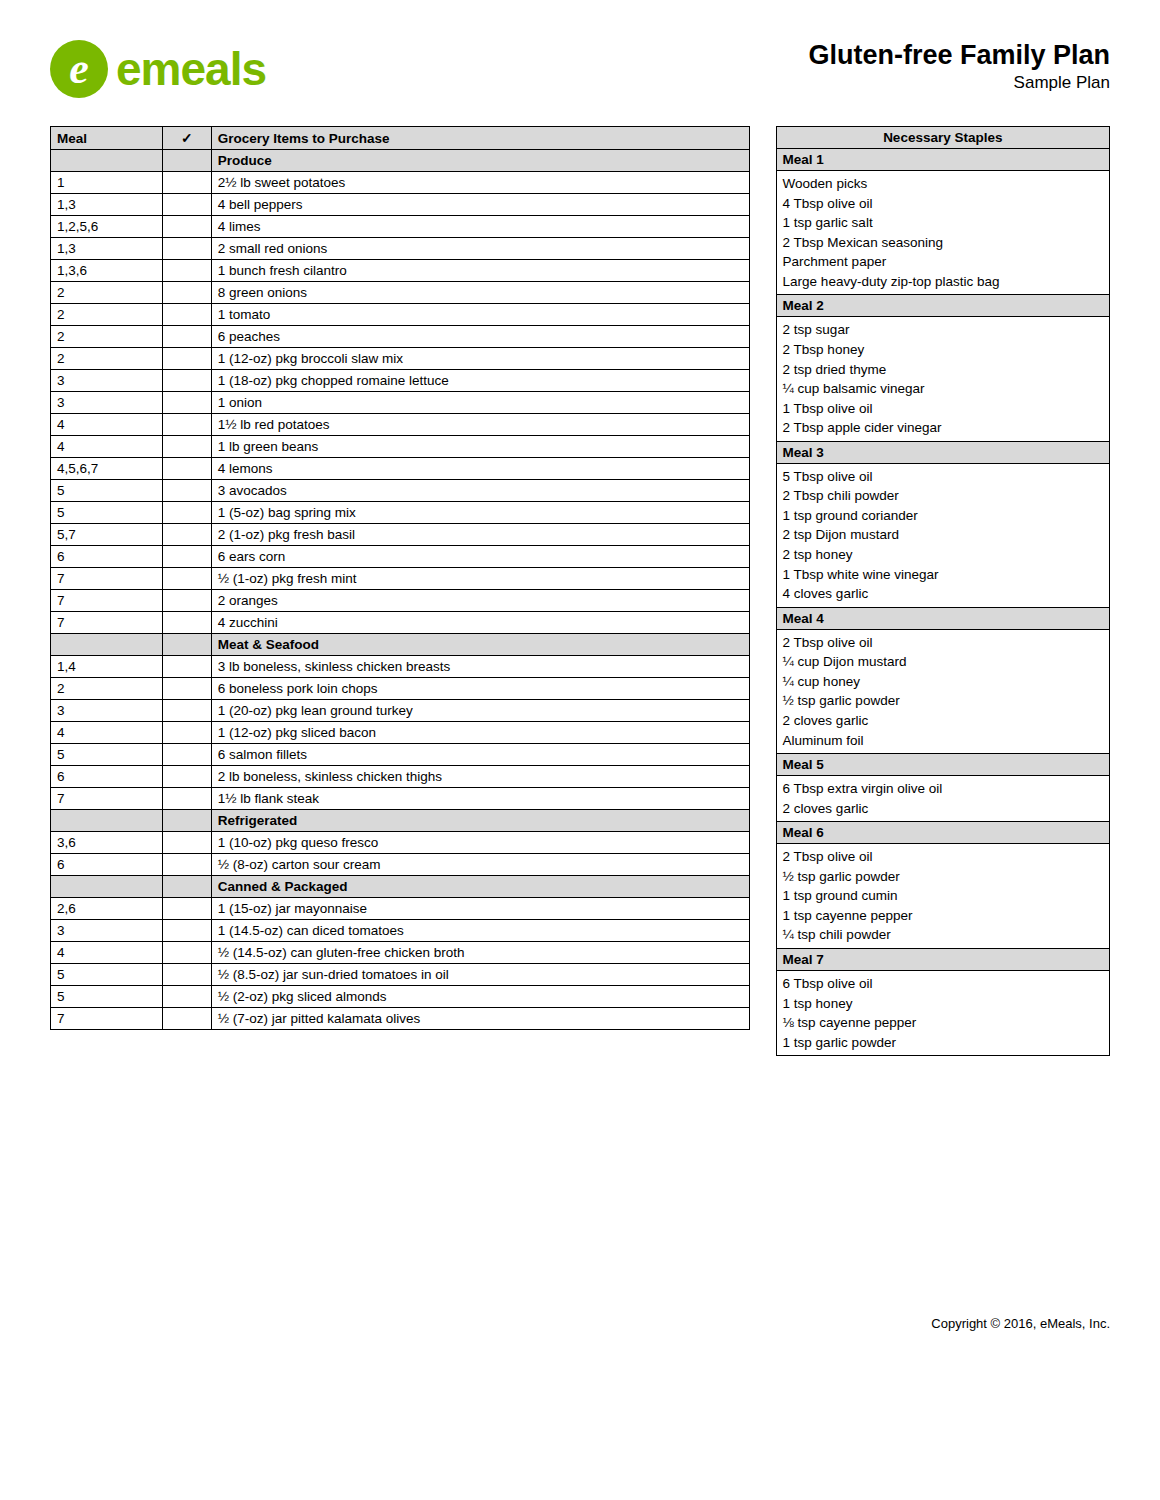e
emeals
Gluten-free Family Plan
Sample Plan
| Meal | ✓ | Grocery Items to Purchase |
| --- | --- | --- |
| | | Produce |
| 1 | | 2½ lb sweet potatoes |
| 1,3 | | 4 bell peppers |
| 1,2,5,6 | | 4 limes |
| 1,3 | | 2 small red onions |
| 1,3,6 | | 1 bunch fresh cilantro |
| 2 | | 8 green onions |
| 2 | | 1 tomato |
| 2 | | 6 peaches |
| 2 | | 1 (12-oz) pkg broccoli slaw mix |
| 3 | | 1 (18-oz) pkg chopped romaine lettuce |
| 3 | | 1 onion |
| 4 | | 1½ lb red potatoes |
| 4 | | 1 lb green beans |
| 4,5,6,7 | | 4 lemons |
| 5 | | 3 avocados |
| 5 | | 1 (5-oz) bag spring mix |
| 5,7 | | 2 (1-oz) pkg fresh basil |
| 6 | | 6 ears corn |
| 7 | | ½ (1-oz) pkg fresh mint |
| 7 | | 2 oranges |
| 7 | | 4 zucchini |
| | | Meat & Seafood |
| 1,4 | | 3 lb boneless, skinless chicken breasts |
| 2 | | 6 boneless pork loin chops |
| 3 | | 1 (20-oz) pkg lean ground turkey |
| 4 | | 1 (12-oz) pkg sliced bacon |
| 5 | | 6 salmon fillets |
| 6 | | 2 lb boneless, skinless chicken thighs |
| 7 | | 1½ lb flank steak |
| | | Refrigerated |
| 3,6 | | 1 (10-oz) pkg queso fresco |
| 6 | | ½ (8-oz) carton sour cream |
| | | Canned & Packaged |
| 2,6 | | 1 (15-oz) jar mayonnaise |
| 3 | | 1 (14.5-oz) can diced tomatoes |
| 4 | | ½ (14.5-oz) can gluten-free chicken broth |
| 5 | | ½ (8.5-oz) jar sun-dried tomatoes in oil |
| 5 | | ½ (2-oz) pkg sliced almonds |
| 7 | | ½ (7-oz) jar pitted kalamata olives |
| Necessary Staples |
| --- |
| Meal 1 |
| Wooden picks 4 Tbsp olive oil 1 tsp garlic salt 2 Tbsp Mexican seasoning Parchment paper Large heavy-duty zip-top plastic bag |
| Meal 2 |
| 2 tsp sugar 2 Tbsp honey 2 tsp dried thyme ¼ cup balsamic vinegar 1 Tbsp olive oil 2 Tbsp apple cider vinegar |
| Meal 3 |
| 5 Tbsp olive oil 2 Tbsp chili powder 1 tsp ground coriander 2 tsp Dijon mustard 2 tsp honey 1 Tbsp white wine vinegar 4 cloves garlic |
| Meal 4 |
| 2 Tbsp olive oil ¼ cup Dijon mustard ¼ cup honey ½ tsp garlic powder 2 cloves garlic Aluminum foil |
| Meal 5 |
| 6 Tbsp extra virgin olive oil 2 cloves garlic |
| Meal 6 |
| 2 Tbsp olive oil ½ tsp garlic powder 1 tsp ground cumin 1 tsp cayenne pepper ¼ tsp chili powder |
| Meal 7 |
| 6 Tbsp olive oil 1 tsp honey ⅛ tsp cayenne pepper 1 tsp garlic powder |
Copyright © 2016, eMeals, Inc.